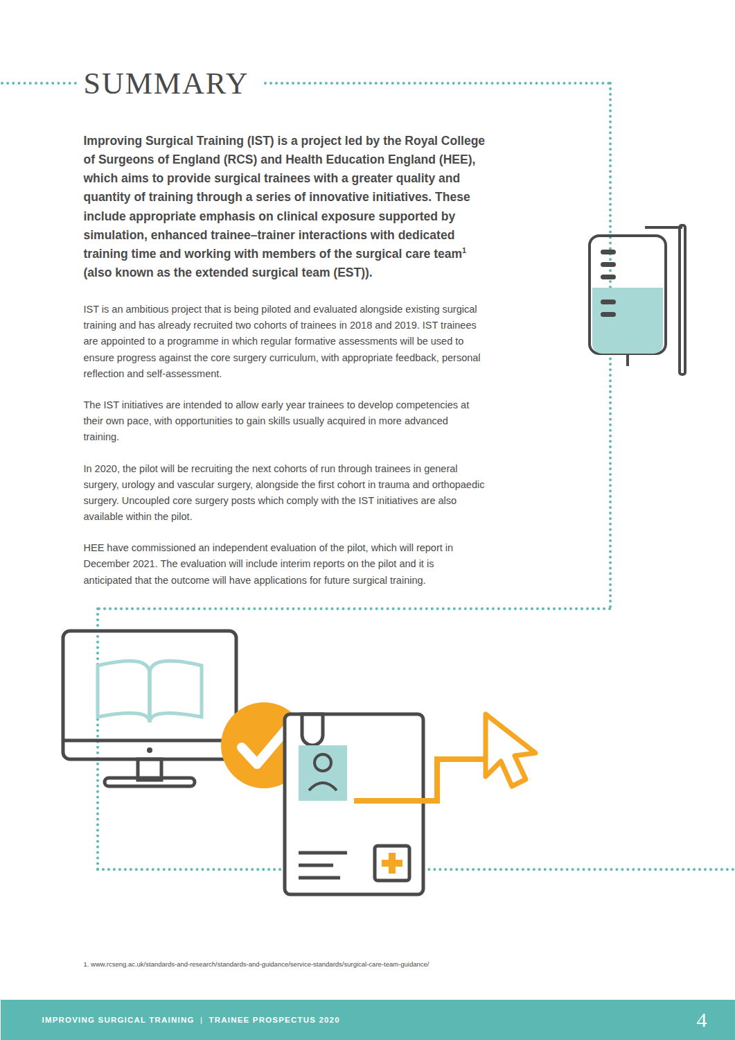SUMMARY
Improving Surgical Training (IST) is a project led by the Royal College of Surgeons of England (RCS) and Health Education England (HEE), which aims to provide surgical trainees with a greater quality and quantity of training through a series of innovative initiatives. These include appropriate emphasis on clinical exposure supported by simulation, enhanced trainee–trainer interactions with dedicated training time and working with members of the surgical care team1 (also known as the extended surgical team (EST)).
IST is an ambitious project that is being piloted and evaluated alongside existing surgical training and has already recruited two cohorts of trainees in 2018 and 2019. IST trainees are appointed to a programme in which regular formative assessments will be used to ensure progress against the core surgery curriculum, with appropriate feedback, personal reflection and self-assessment.
The IST initiatives are intended to allow early year trainees to develop competencies at their own pace, with opportunities to gain skills usually acquired in more advanced training.
In 2020, the pilot will be recruiting the next cohorts of run through trainees in general surgery, urology and vascular surgery, alongside the first cohort in trauma and orthopaedic surgery. Uncoupled core surgery posts which comply with the IST initiatives are also available within the pilot.
HEE have commissioned an independent evaluation of the pilot, which will report in December 2021. The evaluation will include interim reports on the pilot and it is anticipated that the outcome will have applications for future surgical training.
1. www.rcseng.ac.uk/standards-and-research/standards-and-guidance/service-standards/surgical-care-team-guidance/
Improving Surgical Training | Trainee Prospectus 2020
4